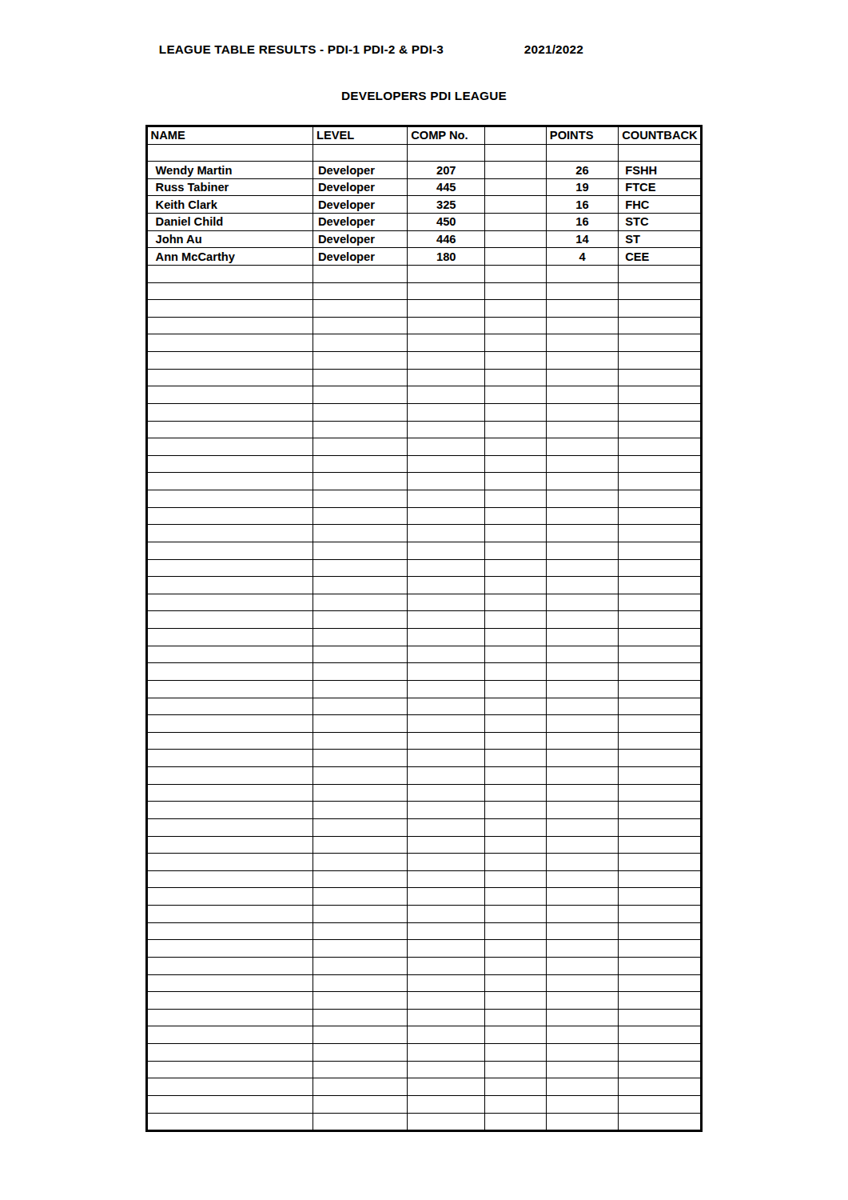LEAGUE TABLE RESULTS - PDI-1 PDI-2 & PDI-3 2021/2022
DEVELOPERS PDI LEAGUE
| NAME | LEVEL | COMP No. | | POINTS | COUNTBACK |
| --- | --- | --- | --- | --- | --- |
| Wendy Martin | Developer | 207 | | 26 | FSHH |
| Russ Tabiner | Developer | 445 | | 19 | FTCE |
| Keith Clark | Developer | 325 | | 16 | FHC |
| Daniel Child | Developer | 450 | | 16 | STC |
| John Au | Developer | 446 | | 14 | ST |
| Ann McCarthy | Developer | 180 | | 4 | CEE |